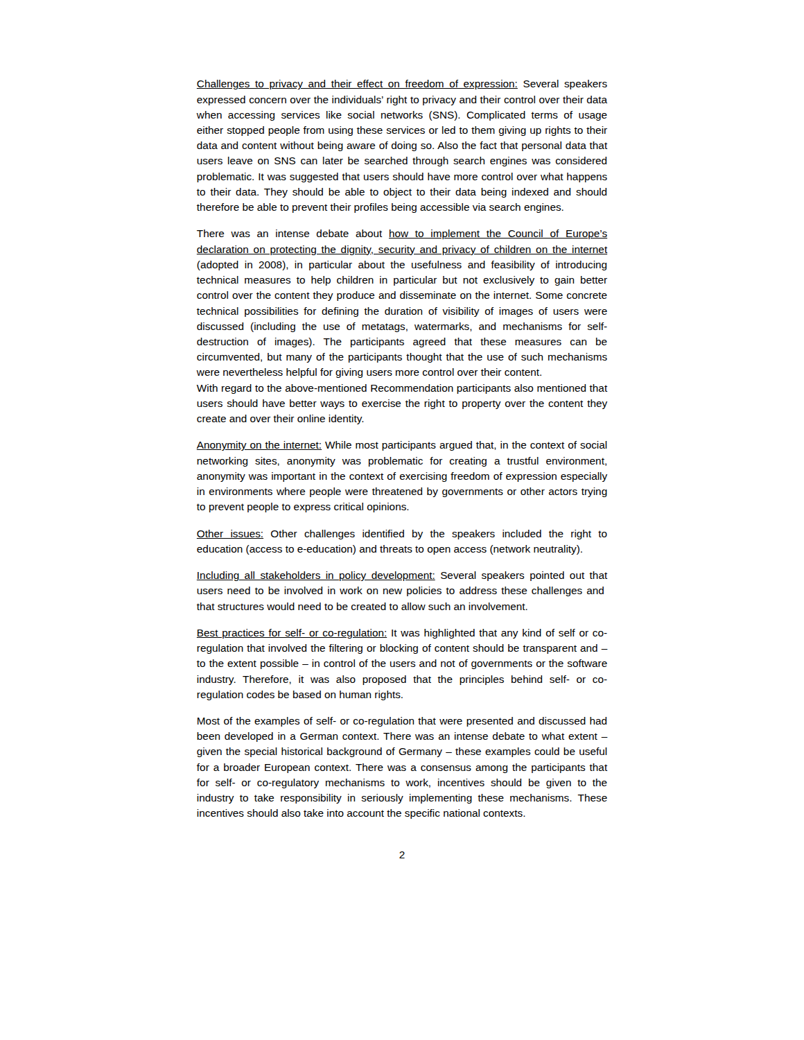Challenges to privacy and their effect on freedom of expression: Several speakers expressed concern over the individuals’ right to privacy and their control over their data when accessing services like social networks (SNS). Complicated terms of usage either stopped people from using these services or led to them giving up rights to their data and content without being aware of doing so. Also the fact that personal data that users leave on SNS can later be searched through search engines was considered problematic. It was suggested that users should have more control over what happens to their data. They should be able to object to their data being indexed and should therefore be able to prevent their profiles being accessible via search engines.
There was an intense debate about how to implement the Council of Europe’s declaration on protecting the dignity, security and privacy of children on the internet (adopted in 2008), in particular about the usefulness and feasibility of introducing technical measures to help children in particular but not exclusively to gain better control over the content they produce and disseminate on the internet. Some concrete technical possibilities for defining the duration of visibility of images of users were discussed (including the use of metatags, watermarks, and mechanisms for self-destruction of images). The participants agreed that these measures can be circumvented, but many of the participants thought that the use of such mechanisms were nevertheless helpful for giving users more control over their content.
With regard to the above-mentioned Recommendation participants also mentioned that users should have better ways to exercise the right to property over the content they create and over their online identity.
Anonymity on the internet: While most participants argued that, in the context of social networking sites, anonymity was problematic for creating a trustful environment, anonymity was important in the context of exercising freedom of expression especially in environments where people were threatened by governments or other actors trying to prevent people to express critical opinions.
Other issues: Other challenges identified by the speakers included the right to education (access to e-education) and threats to open access (network neutrality).
Including all stakeholders in policy development: Several speakers pointed out that users need to be involved in work on new policies to address these challenges and that structures would need to be created to allow such an involvement.
Best practices for self- or co-regulation: It was highlighted that any kind of self or co-regulation that involved the filtering or blocking of content should be transparent and – to the extent possible – in control of the users and not of governments or the software industry. Therefore, it was also proposed that the principles behind self- or co-regulation codes be based on human rights.
Most of the examples of self- or co-regulation that were presented and discussed had been developed in a German context. There was an intense debate to what extent – given the special historical background of Germany – these examples could be useful for a broader European context. There was a consensus among the participants that for self- or co-regulatory mechanisms to work, incentives should be given to the industry to take responsibility in seriously implementing these mechanisms. These incentives should also take into account the specific national contexts.
2